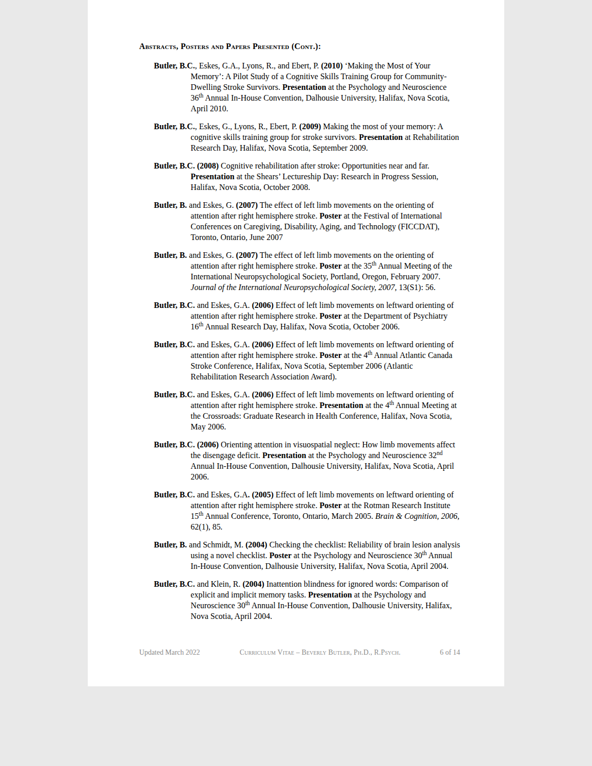Abstracts, Posters and Papers Presented (Cont.):
Butler, B.C., Eskes, G.A., Lyons, R., and Ebert, P. (2010) ‘Making the Most of Your Memory’: A Pilot Study of a Cognitive Skills Training Group for Community-Dwelling Stroke Survivors. Presentation at the Psychology and Neuroscience 36th Annual In-House Convention, Dalhousie University, Halifax, Nova Scotia, April 2010.
Butler, B.C., Eskes, G., Lyons, R., Ebert, P. (2009) Making the most of your memory: A cognitive skills training group for stroke survivors. Presentation at Rehabilitation Research Day, Halifax, Nova Scotia, September 2009.
Butler, B.C. (2008) Cognitive rehabilitation after stroke: Opportunities near and far. Presentation at the Shears’ Lectureship Day: Research in Progress Session, Halifax, Nova Scotia, October 2008.
Butler, B. and Eskes, G. (2007) The effect of left limb movements on the orienting of attention after right hemisphere stroke. Poster at the Festival of International Conferences on Caregiving, Disability, Aging, and Technology (FICCDAT), Toronto, Ontario, June 2007
Butler, B. and Eskes, G. (2007) The effect of left limb movements on the orienting of attention after right hemisphere stroke. Poster at the 35th Annual Meeting of the International Neuropsychological Society, Portland, Oregon, February 2007. Journal of the International Neuropsychological Society, 2007, 13(S1): 56.
Butler, B.C. and Eskes, G.A. (2006) Effect of left limb movements on leftward orienting of attention after right hemisphere stroke. Poster at the Department of Psychiatry 16th Annual Research Day, Halifax, Nova Scotia, October 2006.
Butler, B.C. and Eskes, G.A. (2006) Effect of left limb movements on leftward orienting of attention after right hemisphere stroke. Poster at the 4th Annual Atlantic Canada Stroke Conference, Halifax, Nova Scotia, September 2006 (Atlantic Rehabilitation Research Association Award).
Butler, B.C. and Eskes, G.A. (2006) Effect of left limb movements on leftward orienting of attention after right hemisphere stroke. Presentation at the 4th Annual Meeting at the Crossroads: Graduate Research in Health Conference, Halifax, Nova Scotia, May 2006.
Butler, B.C. (2006) Orienting attention in visuospatial neglect: How limb movements affect the disengage deficit. Presentation at the Psychology and Neuroscience 32nd Annual In-House Convention, Dalhousie University, Halifax, Nova Scotia, April 2006.
Butler, B.C. and Eskes, G.A. (2005) Effect of left limb movements on leftward orienting of attention after right hemisphere stroke. Poster at the Rotman Research Institute 15th Annual Conference, Toronto, Ontario, March 2005. Brain & Cognition, 2006, 62(1), 85.
Butler, B. and Schmidt, M. (2004) Checking the checklist: Reliability of brain lesion analysis using a novel checklist. Poster at the Psychology and Neuroscience 30th Annual In-House Convention, Dalhousie University, Halifax, Nova Scotia, April 2004.
Butler, B.C. and Klein, R. (2004) Inattention blindness for ignored words: Comparison of explicit and implicit memory tasks. Presentation at the Psychology and Neuroscience 30th Annual In-House Convention, Dalhousie University, Halifax, Nova Scotia, April 2004.
Updated March 2022 Curriculum Vitae – Beverly Butler, Ph.D., R.Psych. 6 of 14